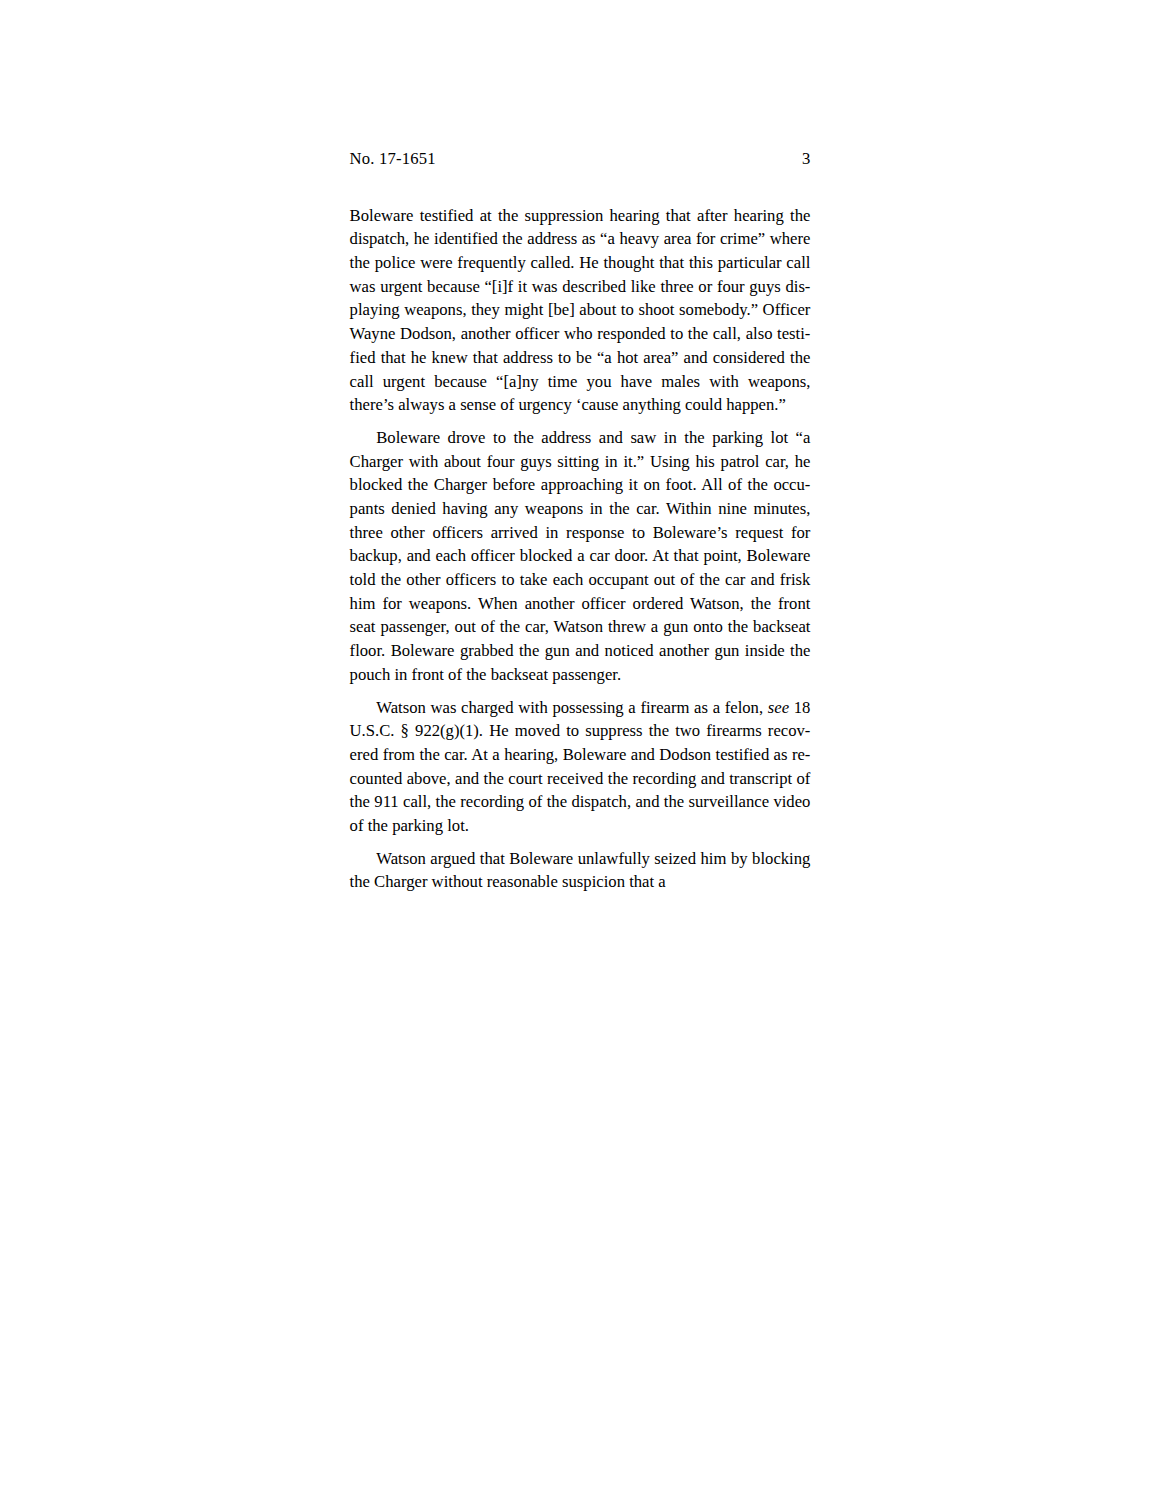No. 17-1651 3
Boleware testified at the suppression hearing that after hearing the dispatch, he identified the address as “a heavy area for crime” where the police were frequently called. He thought that this particular call was urgent because “[i]f it was described like three or four guys displaying weapons, they might [be] about to shoot somebody.” Officer Wayne Dodson, another officer who responded to the call, also testified that he knew that address to be “a hot area” and considered the call urgent because “[a]ny time you have males with weapons, there’s always a sense of urgency ‘cause anything could happen.”
Boleware drove to the address and saw in the parking lot “a Charger with about four guys sitting in it.” Using his patrol car, he blocked the Charger before approaching it on foot. All of the occupants denied having any weapons in the car. Within nine minutes, three other officers arrived in response to Boleware’s request for backup, and each officer blocked a car door. At that point, Boleware told the other officers to take each occupant out of the car and frisk him for weapons. When another officer ordered Watson, the front seat passenger, out of the car, Watson threw a gun onto the backseat floor. Boleware grabbed the gun and noticed another gun inside the pouch in front of the backseat passenger.
Watson was charged with possessing a firearm as a felon, see 18 U.S.C. § 922(g)(1). He moved to suppress the two firearms recovered from the car. At a hearing, Boleware and Dodson testified as recounted above, and the court received the recording and transcript of the 911 call, the recording of the dispatch, and the surveillance video of the parking lot.
Watson argued that Boleware unlawfully seized him by blocking the Charger without reasonable suspicion that a